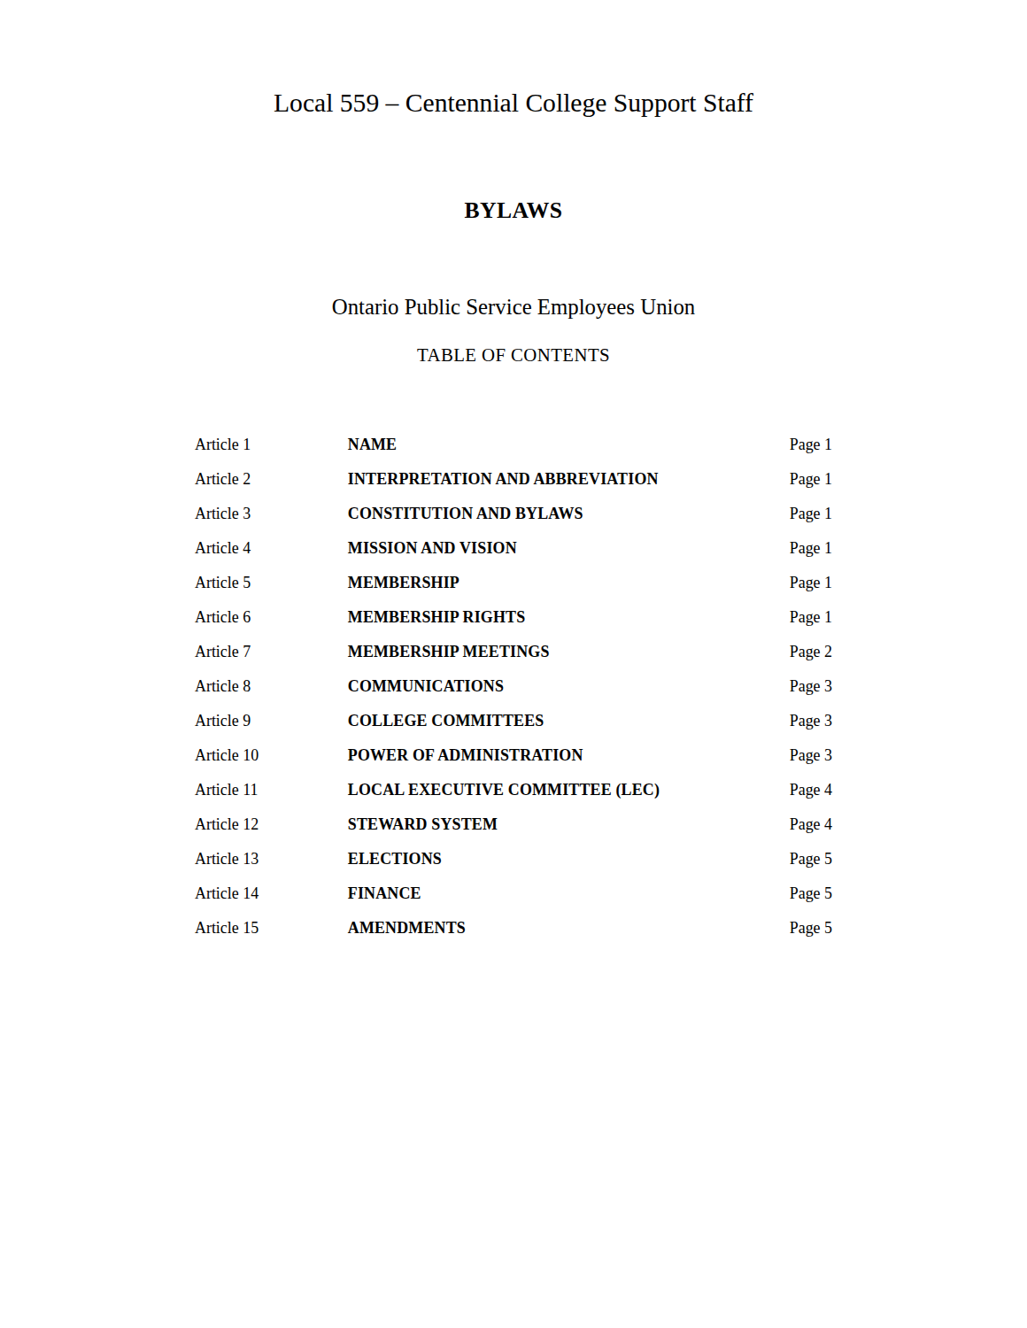Local 559 – Centennial College Support Staff
BYLAWS
Ontario Public Service Employees Union
TABLE OF CONTENTS
| Article 1 | NAME | Page 1 |
| Article 2 | INTERPRETATION AND ABBREVIATION | Page 1 |
| Article 3 | CONSTITUTION AND BYLAWS | Page 1 |
| Article 4 | MISSION AND VISION | Page 1 |
| Article 5 | MEMBERSHIP | Page 1 |
| Article 6 | MEMBERSHIP RIGHTS | Page 1 |
| Article 7 | MEMBERSHIP MEETINGS | Page 2 |
| Article 8 | COMMUNICATIONS | Page 3 |
| Article 9 | COLLEGE COMMITTEES | Page 3 |
| Article 10 | POWER OF ADMINISTRATION | Page 3 |
| Article 11 | LOCAL EXECUTIVE COMMITTEE (LEC) | Page 4 |
| Article 12 | STEWARD SYSTEM | Page 4 |
| Article 13 | ELECTIONS | Page 5 |
| Article 14 | FINANCE | Page 5 |
| Article 15 | AMENDMENTS | Page 5 |